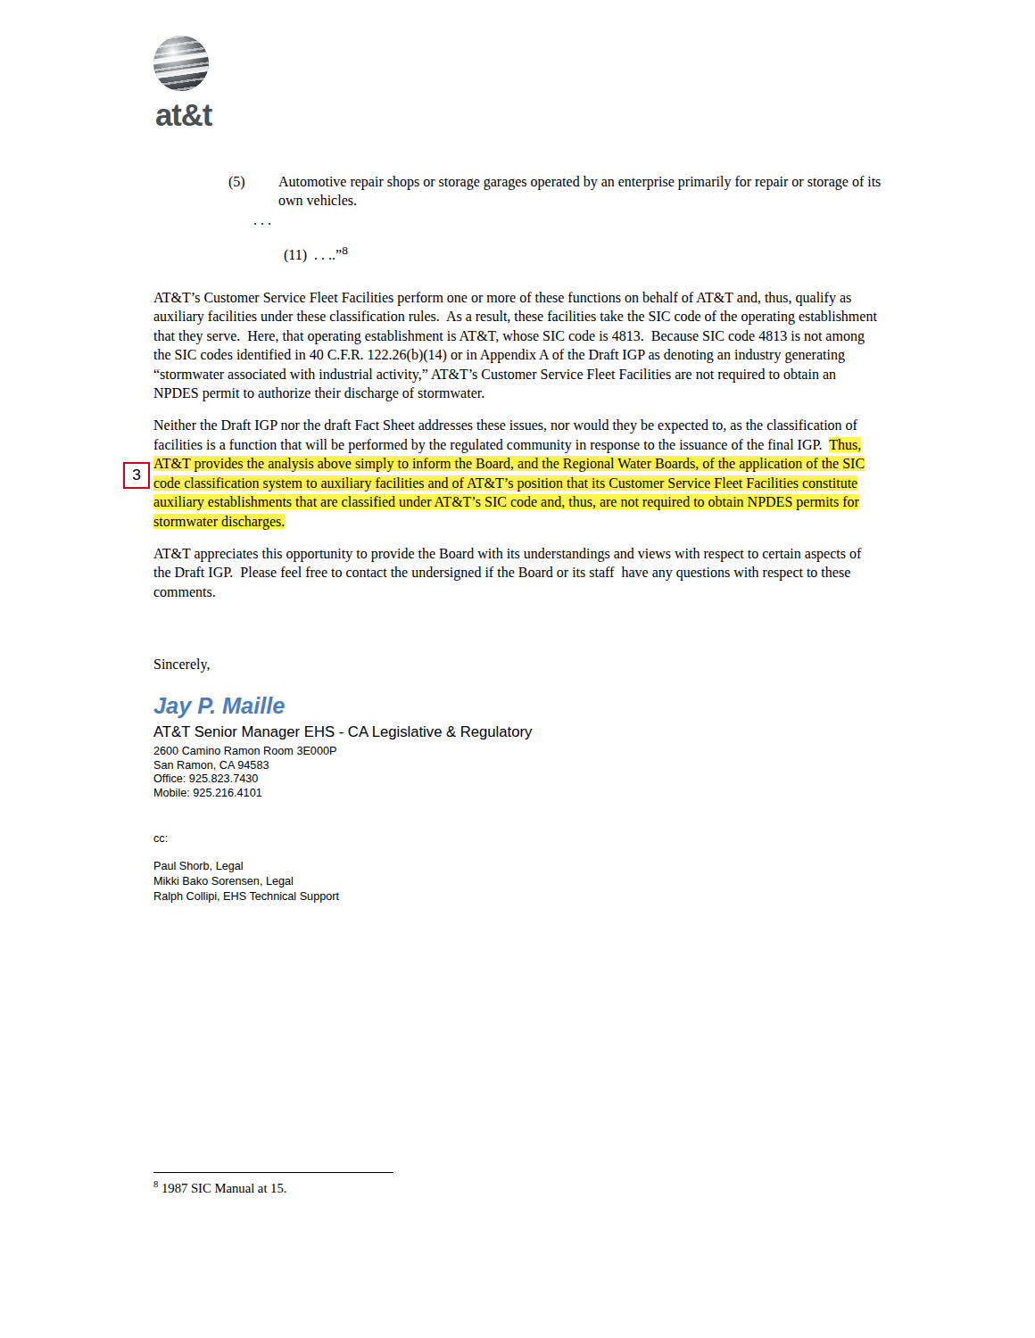at&t
(5) Automotive repair shops or storage garages operated by an enterprise primarily for repair or storage of its own vehicles.
. . .
(11) . . ..”8
AT&T’s Customer Service Fleet Facilities perform one or more of these functions on behalf of AT&T and, thus, qualify as auxiliary facilities under these classification rules. As a result, these facilities take the SIC code of the operating establishment that they serve. Here, that operating establishment is AT&T, whose SIC code is 4813. Because SIC code 4813 is not among the SIC codes identified in 40 C.F.R. 122.26(b)(14) or in Appendix A of the Draft IGP as denoting an industry generating “stormwater associated with industrial activity,” AT&T’s Customer Service Fleet Facilities are not required to obtain an NPDES permit to authorize their discharge of stormwater.
3
Neither the Draft IGP nor the draft Fact Sheet addresses these issues, nor would they be expected to, as the classification of facilities is a function that will be performed by the regulated community in response to the issuance of the final IGP. Thus, AT&T provides the analysis above simply to inform the Board, and the Regional Water Boards, of the application of the SIC code classification system to auxiliary facilities and of AT&T’s position that its Customer Service Fleet Facilities constitute auxiliary establishments that are classified under AT&T’s SIC code and, thus, are not required to obtain NPDES permits for stormwater discharges.
AT&T appreciates this opportunity to provide the Board with its understandings and views with respect to certain aspects of the Draft IGP. Please feel free to contact the undersigned if the Board or its staff have any questions with respect to these comments.
Sincerely,
Jay P. Maille
AT&T Senior Manager EHS - CA Legislative & Regulatory
2600 Camino Ramon Room 3E000P
San Ramon, CA 94583
Office: 925.823.7430
Mobile: 925.216.4101
cc:
Paul Shorb, Legal
Mikki Bako Sorensen, Legal
Ralph Collipi, EHS Technical Support
8 1987 SIC Manual at 15.